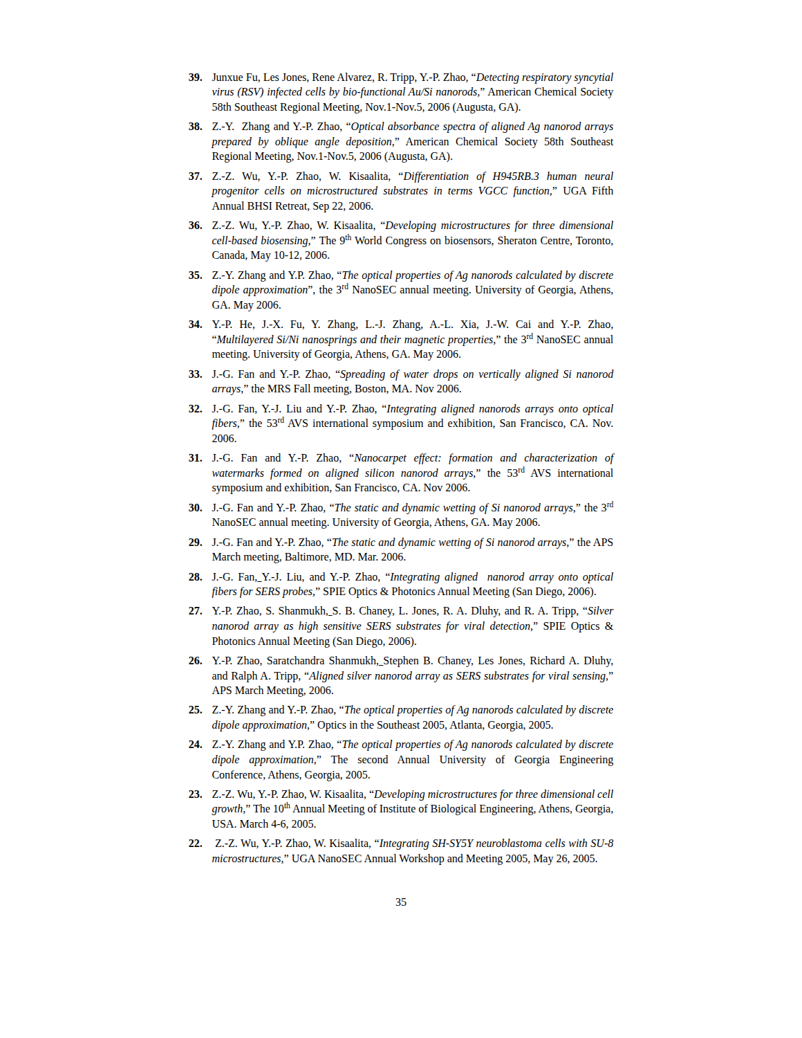39. Junxue Fu, Les Jones, Rene Alvarez, R. Tripp, Y.-P. Zhao, “Detecting respiratory syncytial virus (RSV) infected cells by bio-functional Au/Si nanorods,” American Chemical Society 58th Southeast Regional Meeting, Nov.1-Nov.5, 2006 (Augusta, GA).
38. Z.-Y. Zhang and Y.-P. Zhao, “Optical absorbance spectra of aligned Ag nanorod arrays prepared by oblique angle deposition,” American Chemical Society 58th Southeast Regional Meeting, Nov.1-Nov.5, 2006 (Augusta, GA).
37. Z.-Z. Wu, Y.-P. Zhao, W. Kisaalita, “Differentiation of H945RB.3 human neural progenitor cells on microstructured substrates in terms VGCC function,” UGA Fifth Annual BHSI Retreat, Sep 22, 2006.
36. Z.-Z. Wu, Y.-P. Zhao, W. Kisaalita, “Developing microstructures for three dimensional cell-based biosensing,” The 9th World Congress on biosensors, Sheraton Centre, Toronto, Canada, May 10-12, 2006.
35. Z.-Y. Zhang and Y.P. Zhao, “The optical properties of Ag nanorods calculated by discrete dipole approximation”, the 3rd NanoSEC annual meeting. University of Georgia, Athens, GA. May 2006.
34. Y.-P. He, J.-X. Fu, Y. Zhang, L.-J. Zhang, A.-L. Xia, J.-W. Cai and Y.-P. Zhao, “Multilayered Si/Ni nanosprings and their magnetic properties,” the 3rd NanoSEC annual meeting. University of Georgia, Athens, GA. May 2006.
33. J.-G. Fan and Y.-P. Zhao, “Spreading of water drops on vertically aligned Si nanorod arrays,” the MRS Fall meeting, Boston, MA. Nov 2006.
32. J.-G. Fan, Y.-J. Liu and Y.-P. Zhao, “Integrating aligned nanorods arrays onto optical fibers,” the 53rd AVS international symposium and exhibition, San Francisco, CA. Nov. 2006.
31. J.-G. Fan and Y.-P. Zhao, “Nanocarpet effect: formation and characterization of watermarks formed on aligned silicon nanorod arrays,” the 53rd AVS international symposium and exhibition, San Francisco, CA. Nov 2006.
30. J.-G. Fan and Y.-P. Zhao, “The static and dynamic wetting of Si nanorod arrays,” the 3rd NanoSEC annual meeting. University of Georgia, Athens, GA. May 2006.
29. J.-G. Fan and Y.-P. Zhao, “The static and dynamic wetting of Si nanorod arrays,” the APS March meeting, Baltimore, MD. Mar. 2006.
28. J.-G. Fan, Y.-J. Liu, and Y.-P. Zhao, “Integrating aligned nanorod array onto optical fibers for SERS probes,” SPIE Optics & Photonics Annual Meeting (San Diego, 2006).
27. Y.-P. Zhao, S. Shanmukh, S. B. Chaney, L. Jones, R. A. Dluhy, and R. A. Tripp, “Silver nanorod array as high sensitive SERS substrates for viral detection,” SPIE Optics & Photonics Annual Meeting (San Diego, 2006).
26. Y.-P. Zhao, Saratchandra Shanmukh, Stephen B. Chaney, Les Jones, Richard A. Dluhy, and Ralph A. Tripp, “Aligned silver nanorod array as SERS substrates for viral sensing,” APS March Meeting, 2006.
25. Z.-Y. Zhang and Y.-P. Zhao, “The optical properties of Ag nanorods calculated by discrete dipole approximation,” Optics in the Southeast 2005, Atlanta, Georgia, 2005.
24. Z.-Y. Zhang and Y.P. Zhao, “The optical properties of Ag nanorods calculated by discrete dipole approximation,” The second Annual University of Georgia Engineering Conference, Athens, Georgia, 2005.
23. Z.-Z. Wu, Y.-P. Zhao, W. Kisaalita, “Developing microstructures for three dimensional cell growth,” The 10th Annual Meeting of Institute of Biological Engineering, Athens, Georgia, USA. March 4-6, 2005.
22. Z.-Z. Wu, Y.-P. Zhao, W. Kisaalita, “Integrating SH-SY5Y neuroblastoma cells with SU-8 microstructures,” UGA NanoSEC Annual Workshop and Meeting 2005, May 26, 2005.
35